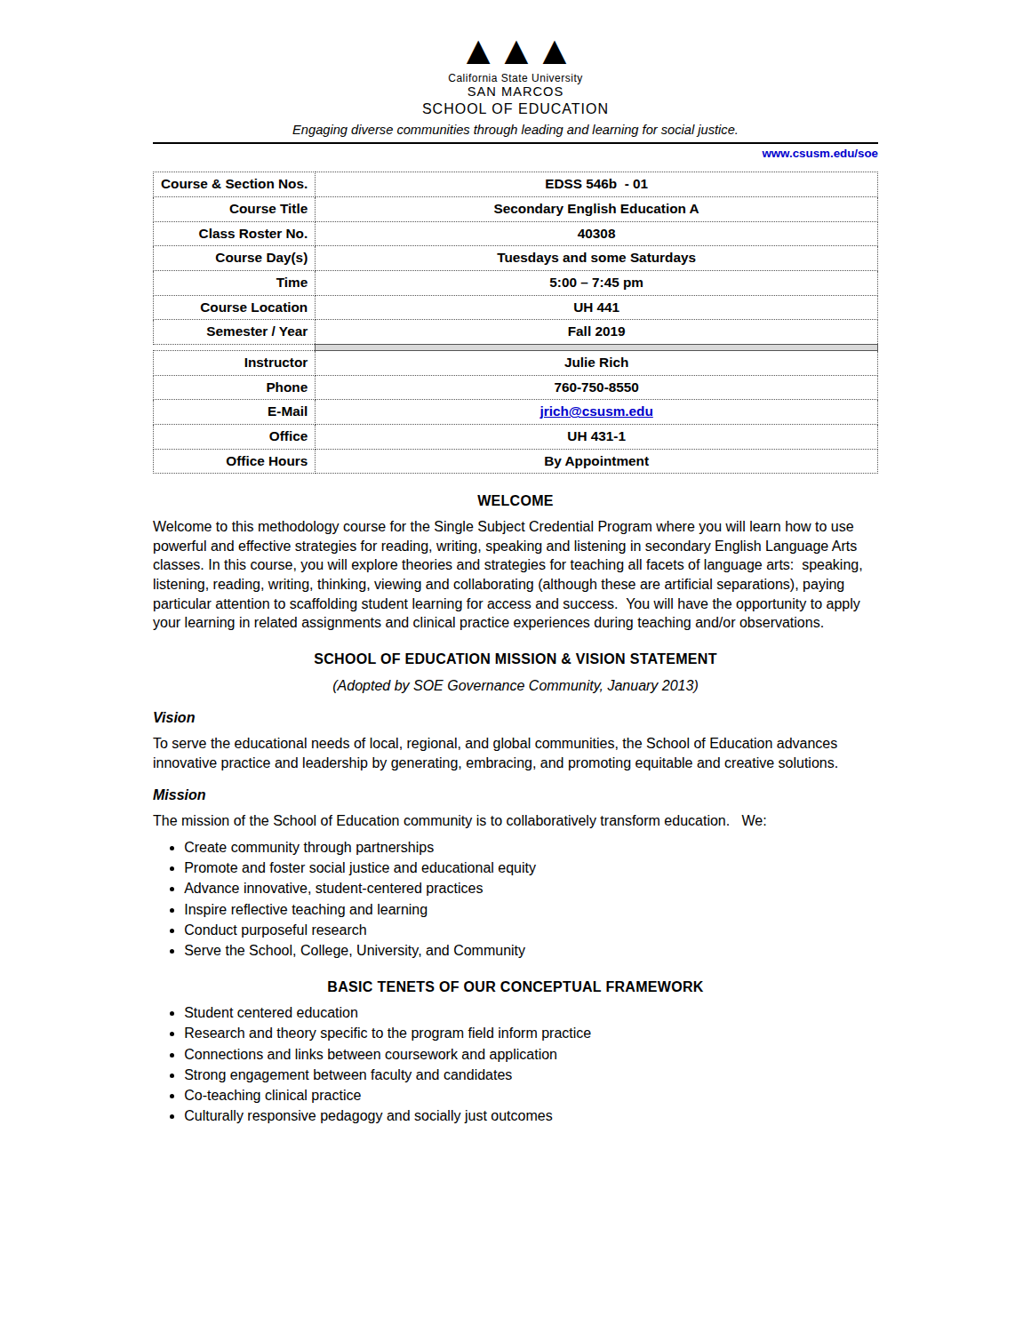▲▲▲ California State University SAN MARCOS SCHOOL OF EDUCATION
Engaging diverse communities through leading and learning for social justice.
www.csusm.edu/soe
| Course & Section Nos. | EDSS 546b - 01 |
| Course Title | Secondary English Education A |
| Class Roster No. | 40308 |
| Course Day(s) | Tuesdays and some Saturdays |
| Time | 5:00 – 7:45 pm |
| Course Location | UH 441 |
| Semester / Year | Fall 2019 |
| Instructor | Julie Rich |
| Phone | 760-750-8550 |
| E-Mail | jrich@csusm.edu |
| Office | UH 431-1 |
| Office Hours | By Appointment |
WELCOME
Welcome to this methodology course for the Single Subject Credential Program where you will learn how to use powerful and effective strategies for reading, writing, speaking and listening in secondary English Language Arts classes. In this course, you will explore theories and strategies for teaching all facets of language arts: speaking, listening, reading, writing, thinking, viewing and collaborating (although these are artificial separations), paying particular attention to scaffolding student learning for access and success. You will have the opportunity to apply your learning in related assignments and clinical practice experiences during teaching and/or observations.
SCHOOL OF EDUCATION MISSION & VISION STATEMENT
(Adopted by SOE Governance Community, January 2013)
Vision
To serve the educational needs of local, regional, and global communities, the School of Education advances innovative practice and leadership by generating, embracing, and promoting equitable and creative solutions.
Mission
The mission of the School of Education community is to collaboratively transform education. We:
Create community through partnerships
Promote and foster social justice and educational equity
Advance innovative, student-centered practices
Inspire reflective teaching and learning
Conduct purposeful research
Serve the School, College, University, and Community
BASIC TENETS OF OUR CONCEPTUAL FRAMEWORK
Student centered education
Research and theory specific to the program field inform practice
Connections and links between coursework and application
Strong engagement between faculty and candidates
Co-teaching clinical practice
Culturally responsive pedagogy and socially just outcomes